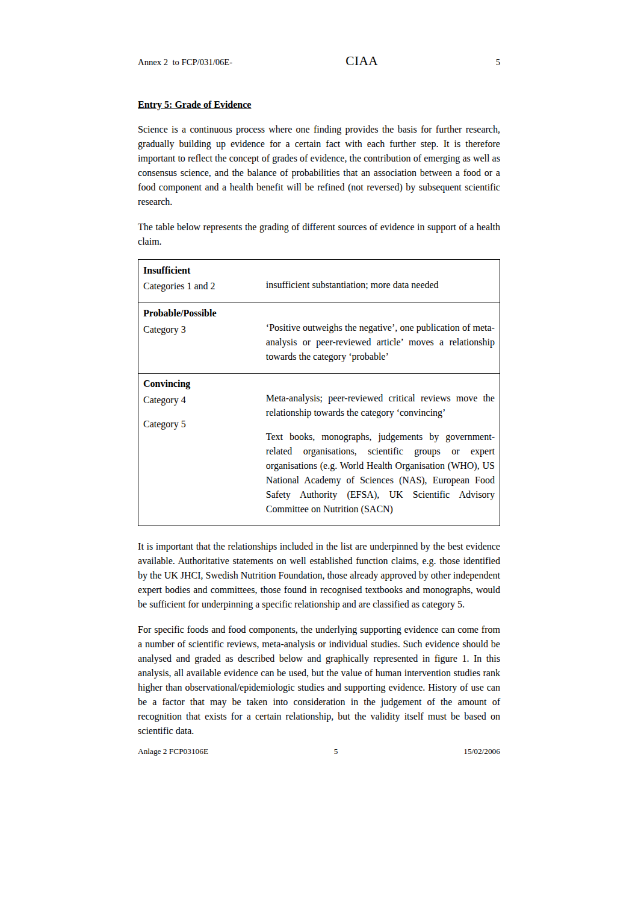Annex 2 to FCP/031/06E-
CIAA
5
Entry 5: Grade of Evidence
Science is a continuous process where one finding provides the basis for further research, gradually building up evidence for a certain fact with each further step. It is therefore important to reflect the concept of grades of evidence, the contribution of emerging as well as consensus science, and the balance of probabilities that an association between a food or a food component and a health benefit will be refined (not reversed) by subsequent scientific research.
The table below represents the grading of different sources of evidence in support of a health claim.
| Insufficient Categories 1 and 2 | insufficient substantiation; more data needed |
| Probable/Possible Category 3 | ‘Positive outweighs the negative’, one publication of meta-analysis or peer-reviewed article’ moves a relationship towards the category ‘probable’ |
| Convincing Category 4 Category 5 | Meta-analysis; peer-reviewed critical reviews move the relationship towards the category ‘convincing’ Text books, monographs, judgements by government-related organisations, scientific groups or expert organisations (e.g. World Health Organisation (WHO), US National Academy of Sciences (NAS), European Food Safety Authority (EFSA), UK Scientific Advisory Committee on Nutrition (SACN) |
It is important that the relationships included in the list are underpinned by the best evidence available. Authoritative statements on well established function claims, e.g. those identified by the UK JHCI, Swedish Nutrition Foundation, those already approved by other independent expert bodies and committees, those found in recognised textbooks and monographs, would be sufficient for underpinning a specific relationship and are classified as category 5.
For specific foods and food components, the underlying supporting evidence can come from a number of scientific reviews, meta-analysis or individual studies. Such evidence should be analysed and graded as described below and graphically represented in figure 1. In this analysis, all available evidence can be used, but the value of human intervention studies rank higher than observational/epidemiologic studies and supporting evidence. History of use can be a factor that may be taken into consideration in the judgement of the amount of recognition that exists for a certain relationship, but the validity itself must be based on scientific data.
Anlage 2 FCP03106E
5
15/02/2006